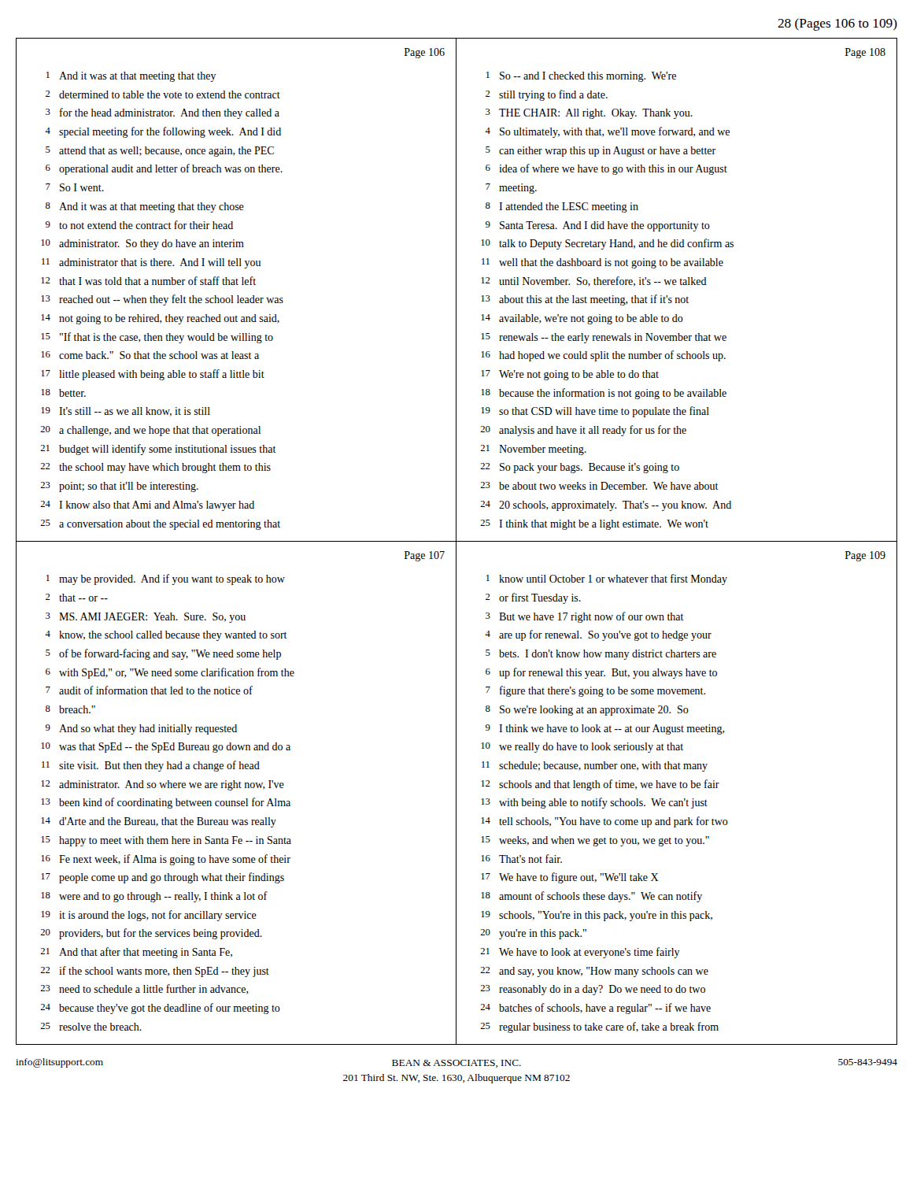28 (Pages 106 to 109)
Page 106
| 1 | And it was at that meeting that they |
| 2 | determined to table the vote to extend the contract |
| 3 | for the head administrator. And then they called a |
| 4 | special meeting for the following week. And I did |
| 5 | attend that as well; because, once again, the PEC |
| 6 | operational audit and letter of breach was on there. |
| 7 | So I went. |
| 8 | And it was at that meeting that they chose |
| 9 | to not extend the contract for their head |
| 10 | administrator. So they do have an interim |
| 11 | administrator that is there. And I will tell you |
| 12 | that I was told that a number of staff that left |
| 13 | reached out -- when they felt the school leader was |
| 14 | not going to be rehired, they reached out and said, |
| 15 | "If that is the case, then they would be willing to |
| 16 | come back." So that the school was at least a |
| 17 | little pleased with being able to staff a little bit |
| 18 | better. |
| 19 | It's still -- as we all know, it is still |
| 20 | a challenge, and we hope that that operational |
| 21 | budget will identify some institutional issues that |
| 22 | the school may have which brought them to this |
| 23 | point; so that it'll be interesting. |
| 24 | I know also that Ami and Alma's lawyer had |
| 25 | a conversation about the special ed mentoring that |
Page 108
| 1 | So -- and I checked this morning. We're |
| 2 | still trying to find a date. |
| 3 | THE CHAIR: All right. Okay. Thank you. |
| 4 | So ultimately, with that, we'll move forward, and we |
| 5 | can either wrap this up in August or have a better |
| 6 | idea of where we have to go with this in our August |
| 7 | meeting. |
| 8 | I attended the LESC meeting in |
| 9 | Santa Teresa. And I did have the opportunity to |
| 10 | talk to Deputy Secretary Hand, and he did confirm as |
| 11 | well that the dashboard is not going to be available |
| 12 | until November. So, therefore, it's -- we talked |
| 13 | about this at the last meeting, that if it's not |
| 14 | available, we're not going to be able to do |
| 15 | renewals -- the early renewals in November that we |
| 16 | had hoped we could split the number of schools up. |
| 17 | We're not going to be able to do that |
| 18 | because the information is not going to be available |
| 19 | so that CSD will have time to populate the final |
| 20 | analysis and have it all ready for us for the |
| 21 | November meeting. |
| 22 | So pack your bags. Because it's going to |
| 23 | be about two weeks in December. We have about |
| 24 | 20 schools, approximately. That's -- you know. And |
| 25 | I think that might be a light estimate. We won't |
Page 107
| 1 | may be provided. And if you want to speak to how |
| 2 | that -- or -- |
| 3 | MS. AMI JAEGER: Yeah. Sure. So, you |
| 4 | know, the school called because they wanted to sort |
| 5 | of be forward-facing and say, "We need some help |
| 6 | with SpEd," or, "We need some clarification from the |
| 7 | audit of information that led to the notice of |
| 8 | breach." |
| 9 | And so what they had initially requested |
| 10 | was that SpEd -- the SpEd Bureau go down and do a |
| 11 | site visit. But then they had a change of head |
| 12 | administrator. And so where we are right now, I've |
| 13 | been kind of coordinating between counsel for Alma |
| 14 | d'Arte and the Bureau, that the Bureau was really |
| 15 | happy to meet with them here in Santa Fe -- in Santa |
| 16 | Fe next week, if Alma is going to have some of their |
| 17 | people come up and go through what their findings |
| 18 | were and to go through -- really, I think a lot of |
| 19 | it is around the logs, not for ancillary service |
| 20 | providers, but for the services being provided. |
| 21 | And that after that meeting in Santa Fe, |
| 22 | if the school wants more, then SpEd -- they just |
| 23 | need to schedule a little further in advance, |
| 24 | because they've got the deadline of our meeting to |
| 25 | resolve the breach. |
Page 109
| 1 | know until October 1 or whatever that first Monday |
| 2 | or first Tuesday is. |
| 3 | But we have 17 right now of our own that |
| 4 | are up for renewal. So you've got to hedge your |
| 5 | bets. I don't know how many district charters are |
| 6 | up for renewal this year. But, you always have to |
| 7 | figure that there's going to be some movement. |
| 8 | So we're looking at an approximate 20. So |
| 9 | I think we have to look at -- at our August meeting, |
| 10 | we really do have to look seriously at that |
| 11 | schedule; because, number one, with that many |
| 12 | schools and that length of time, we have to be fair |
| 13 | with being able to notify schools. We can't just |
| 14 | tell schools, "You have to come up and park for two |
| 15 | weeks, and when we get to you, we get to you." |
| 16 | That's not fair. |
| 17 | We have to figure out, "We'll take X |
| 18 | amount of schools these days." We can notify |
| 19 | schools, "You're in this pack, you're in this pack, |
| 20 | you're in this pack." |
| 21 | We have to look at everyone's time fairly |
| 22 | and say, you know, "How many schools can we |
| 23 | reasonably do in a day? Do we need to do two |
| 24 | batches of schools, have a regular" -- if we have |
| 25 | regular business to take care of, take a break from |
info@litsupport.com
BEAN & ASSOCIATES, INC.
201 Third St. NW, Ste. 1630, Albuquerque NM 87102
505-843-9494